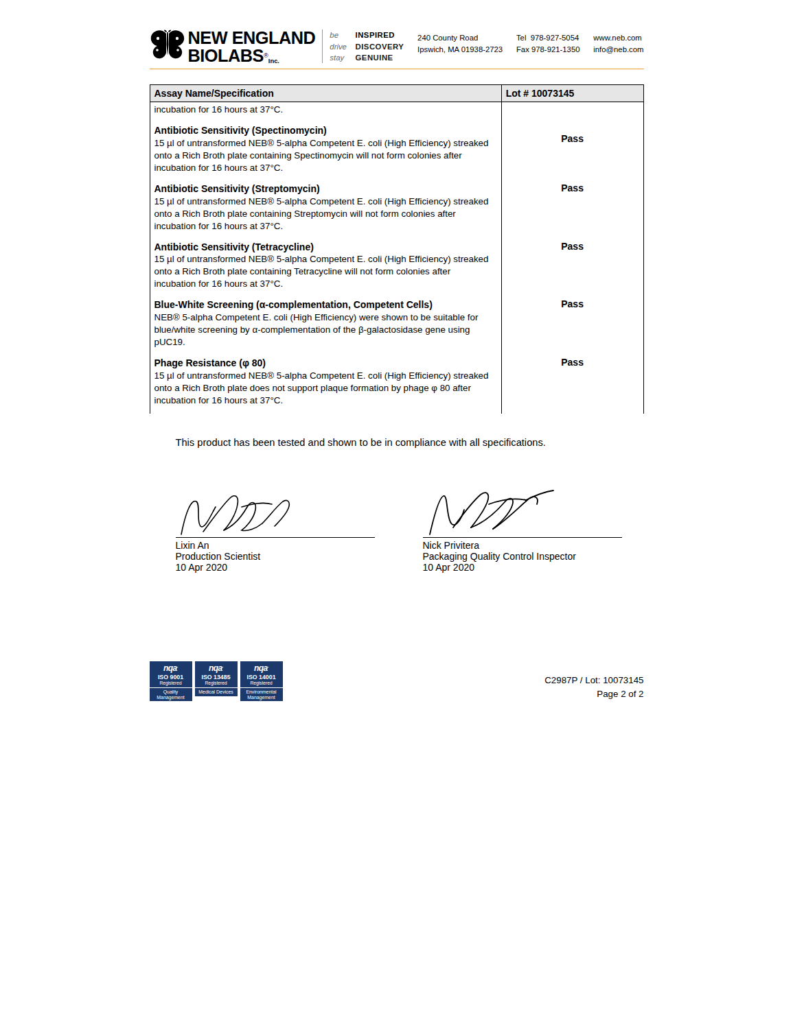NEW ENGLAND
BIOLABS®Inc.
be INSPIRED
drive DISCOVERY
stay GENUINE
240 County Road
Ipswich, MA 01938-2723
Tel 978-927-5054
Fax 978-921-1350
www.neb.com
info@neb.com
| Assay Name/Specification | Lot # 10073145 |
| --- | --- |
| incubation for 16 hours at 37°C. Antibiotic Sensitivity (Spectinomycin) 15 µl of untransformed NEB® 5-alpha Competent E. coli (High Efficiency) streaked onto a Rich Broth plate containing Spectinomycin will not form colonies after incubation for 16 hours at 37°C. | Pass |
| Antibiotic Sensitivity (Streptomycin) 15 µl of untransformed NEB® 5-alpha Competent E. coli (High Efficiency) streaked onto a Rich Broth plate containing Streptomycin will not form colonies after incubation for 16 hours at 37°C. | Pass |
| Antibiotic Sensitivity (Tetracycline) 15 µl of untransformed NEB® 5-alpha Competent E. coli (High Efficiency) streaked onto a Rich Broth plate containing Tetracycline will not form colonies after incubation for 16 hours at 37°C. | Pass |
| Blue-White Screening (α-complementation, Competent Cells) NEB® 5-alpha Competent E. coli (High Efficiency) were shown to be suitable for blue/white screening by α-complementation of the β-galactosidase gene using pUC19. | Pass |
| Phage Resistance (φ 80) 15 µl of untransformed NEB® 5-alpha Competent E. coli (High Efficiency) streaked onto a Rich Broth plate does not support plaque formation by phage φ 80 after incubation for 16 hours at 37°C. | Pass |
This product has been tested and shown to be in compliance with all specifications.
Lixin An
Production Scientist
10 Apr 2020
Nick Privitera
Packaging Quality Control Inspector
10 Apr 2020
nqa.
ISO 9001 Registered
Quality
Management
nqa.
ISO 13485 Registered
Medical Devices
nqa.
ISO 14001 Registered
Environmental
Management
C2987P / Lot: 10073145
Page 2 of 2